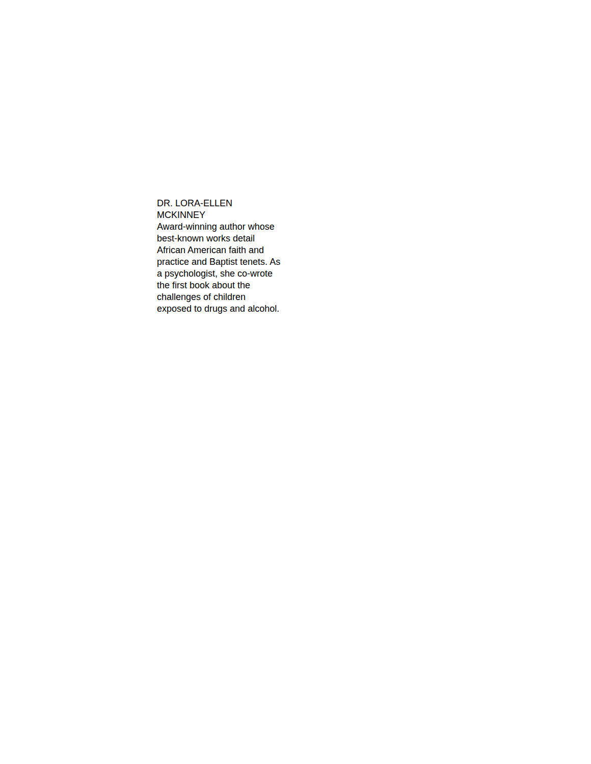Dr. Lora-Ellen McKinney
Award-winning author whose best-known works detail African American faith and practice and Baptist tenets. As a psychologist, she co-wrote the first book about the challenges of children exposed to drugs and alcohol.